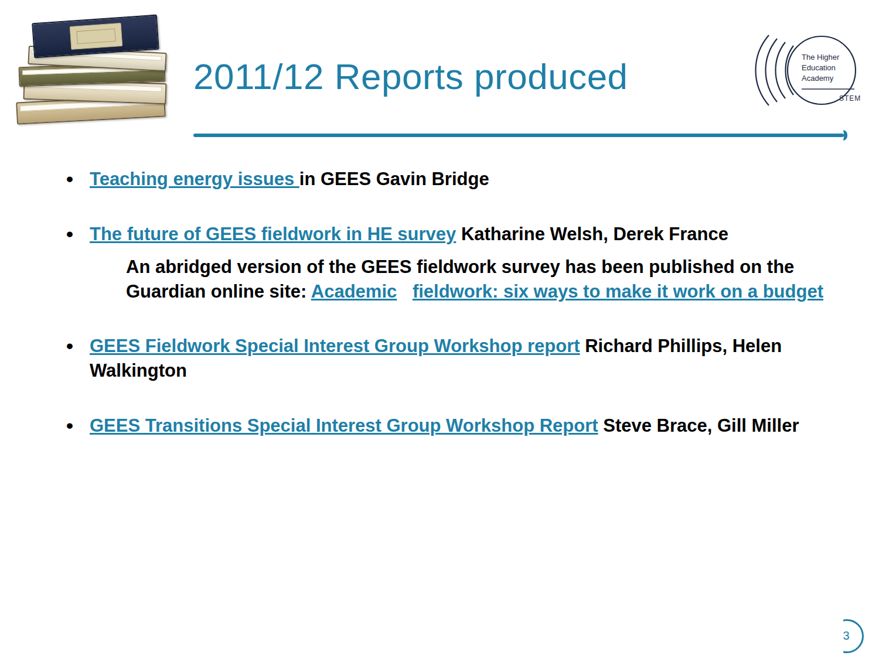2011/12 Reports produced
The Higher Education Academy STEM
Teaching energy issues in GEES Gavin Bridge
The future of GEES fieldwork in HE survey Katharine Welsh, Derek France An abridged version of the GEES fieldwork survey has been published on the Guardian online site: Academic fieldwork: six ways to make it work on a budget
GEES Fieldwork Special Interest Group Workshop report Richard Phillips, Helen Walkington
GEES Transitions Special Interest Group Workshop Report Steve Brace, Gill Miller
3